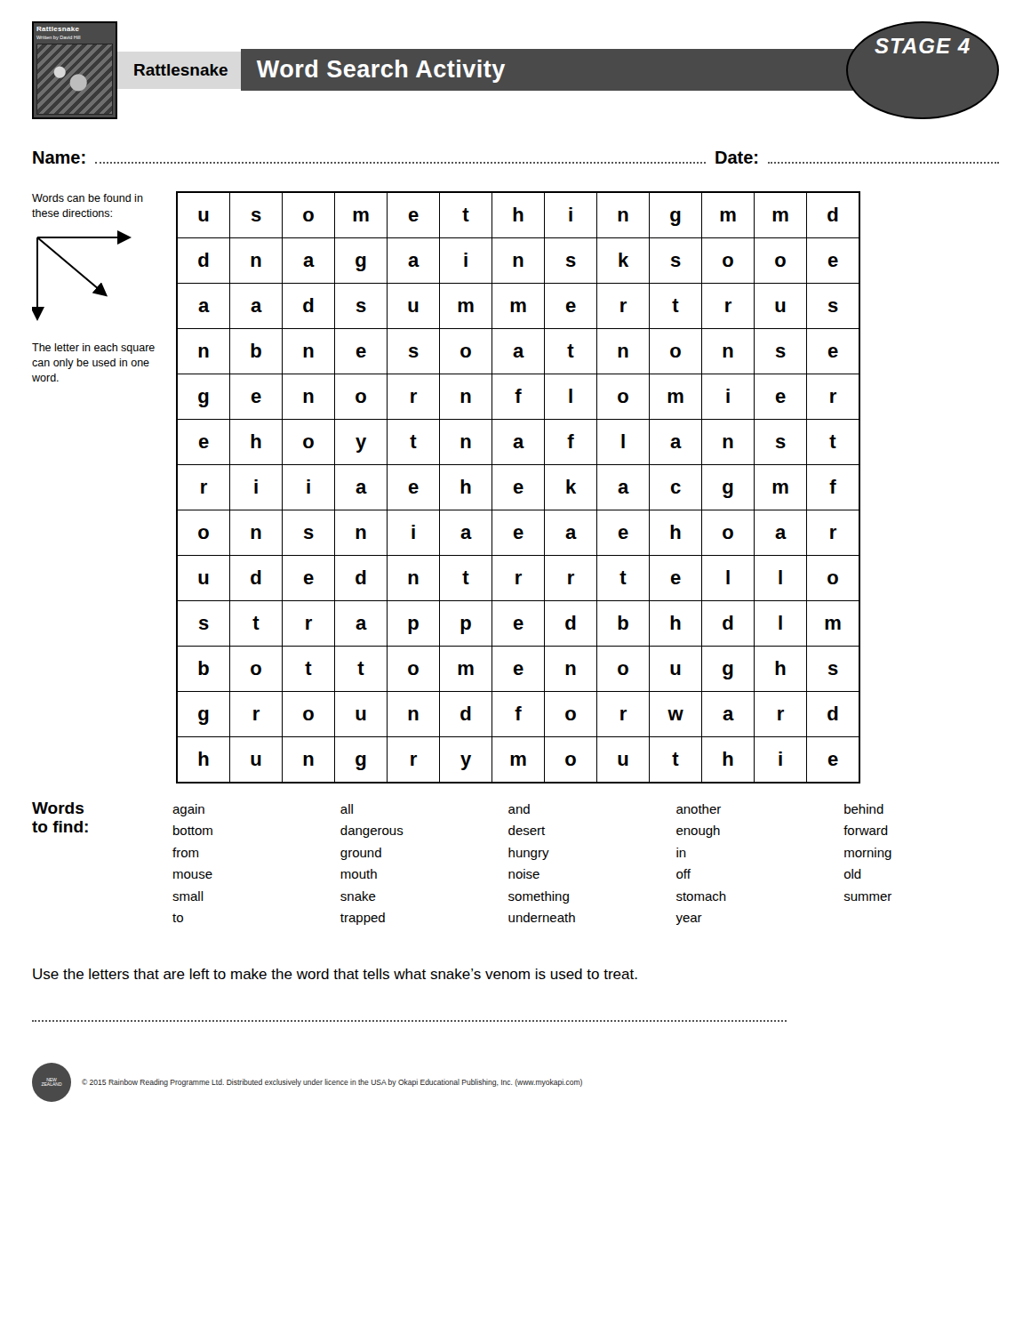Rattlesnake
Written by David Hill
Rattlesnake
Word Search Activity
STAGE 4
Name: Date:
Words can be found in these directions:
The letter in each square can only be used in one word.
| u | s | o | m | e | t | h | i | n | g | m | m | d |
| d | n | a | g | a | i | n | s | k | s | o | o | e |
| a | a | d | s | u | m | m | e | r | t | r | u | s |
| n | b | n | e | s | o | a | t | n | o | n | s | e |
| g | e | n | o | r | n | f | l | o | m | i | e | r |
| e | h | o | y | t | n | a | f | l | a | n | s | t |
| r | i | i | a | e | h | e | k | a | c | g | m | f |
| o | n | s | n | i | a | e | a | e | h | o | a | r |
| u | d | e | d | n | t | r | r | t | e | l | l | o |
| s | t | r | a | p | p | e | d | b | h | d | l | m |
| b | o | t | t | o | m | e | n | o | u | g | h | s |
| g | r | o | u | n | d | f | o | r | w | a | r | d |
| h | u | n | g | r | y | m | o | u | t | h | i | e |
Words
to find:
again all and another behind bottom dangerous desert enough forward from ground hungry in morning mouse mouth noise off old small snake something stomach summer to trapped underneath year
Use the letters that are left to make the word that tells what snake’s venom is used to treat.
NEW
ZEALAND
© 2015 Rainbow Reading Programme Ltd. Distributed exclusively under licence in the USA by Okapi Educational Publishing, Inc. (www.myokapi.com)